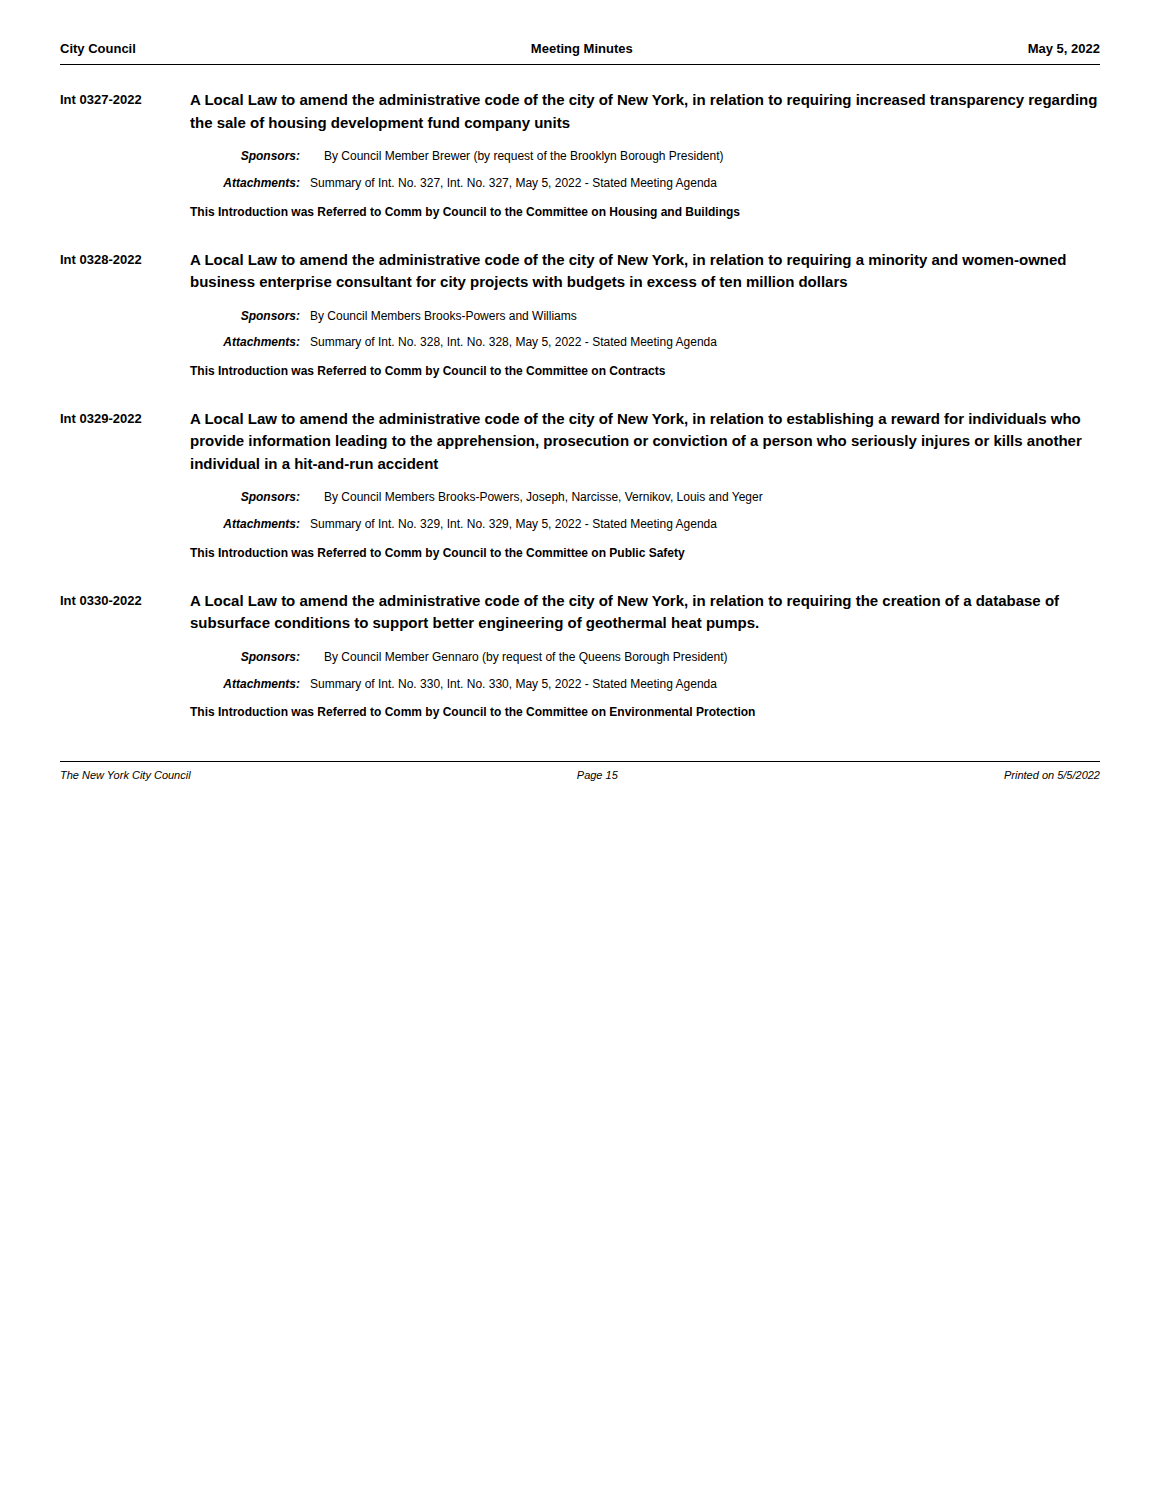City Council
Meeting Minutes
May 5, 2022
Int 0327-2022
A Local Law to amend the administrative code of the city of New York, in relation to requiring increased transparency regarding the sale of housing development fund company units
Sponsors:
By Council Member Brewer (by request of the Brooklyn Borough President)
Attachments:
Summary of Int. No. 327, Int. No. 327, May 5, 2022 - Stated Meeting Agenda
This Introduction was Referred to Comm by Council to the Committee on Housing and Buildings
Int 0328-2022
A Local Law to amend the administrative code of the city of New York, in relation to requiring a minority and women-owned business enterprise consultant for city projects with budgets in excess of ten million dollars
Sponsors:
By Council Members Brooks-Powers and Williams
Attachments:
Summary of Int. No. 328, Int. No. 328, May 5, 2022 - Stated Meeting Agenda
This Introduction was Referred to Comm by Council to the Committee on Contracts
Int 0329-2022
A Local Law to amend the administrative code of the city of New York, in relation to establishing a reward for individuals who provide information leading to the apprehension, prosecution or conviction of a person who seriously injures or kills another individual in a hit-and-run accident
Sponsors:
By Council Members Brooks-Powers, Joseph, Narcisse, Vernikov, Louis and Yeger
Attachments:
Summary of Int. No. 329, Int. No. 329, May 5, 2022 - Stated Meeting Agenda
This Introduction was Referred to Comm by Council to the Committee on Public Safety
Int 0330-2022
A Local Law to amend the administrative code of the city of New York, in relation to requiring the creation of a database of subsurface conditions to support better engineering of geothermal heat pumps.
Sponsors:
By Council Member Gennaro (by request of the Queens Borough President)
Attachments:
Summary of Int. No. 330, Int. No. 330, May 5, 2022 - Stated Meeting Agenda
This Introduction was Referred to Comm by Council to the Committee on Environmental Protection
The New York City Council
Page 15
Printed on 5/5/2022